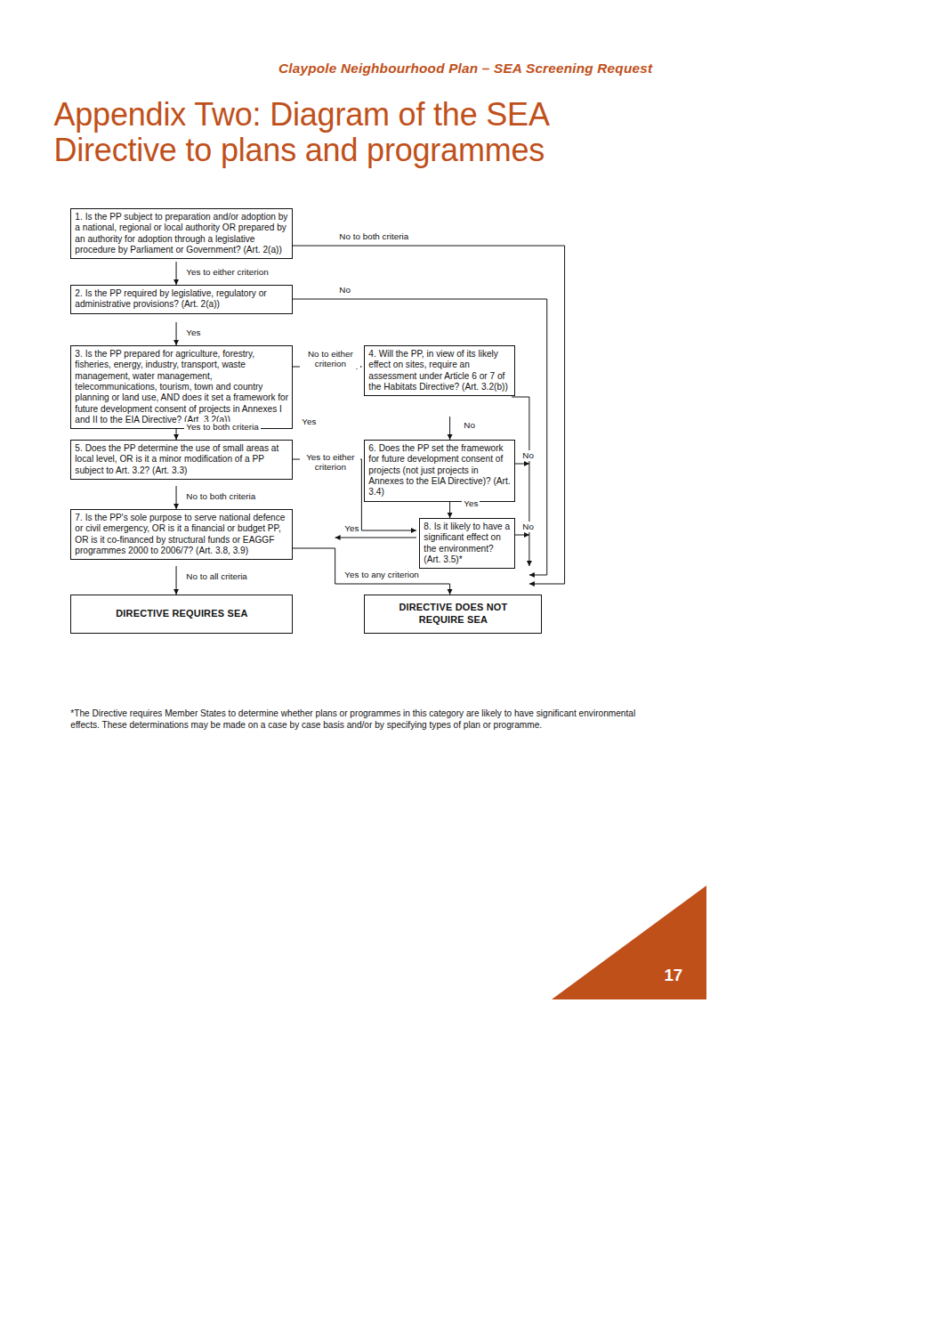Claypole Neighbourhood Plan – SEA Screening Request
Appendix Two: Diagram of the SEA
Directive to plans and programmes
1. Is the PP subject to preparation and/or adoption by a national, regional or local authority OR prepared by an authority for adoption through a legislative procedure by Parliament or Government? (Art. 2(a))
2. Is the PP required by legislative, regulatory or administrative provisions? (Art. 2(a))
3. Is the PP prepared for agriculture, forestry, fisheries, energy, industry, transport, waste management, water management, telecommunications, tourism, town and country planning or land use, AND does it set a framework for future development consent of projects in Annexes I and II to the EIA Directive? (Art. 3.2(a))
5. Does the PP determine the use of small areas at local level, OR is it a minor modification of a PP subject to Art. 3.2? (Art. 3.3)
7. Is the PP's sole purpose to serve national defence or civil emergency, OR is it a financial or budget PP, OR is it co-financed by structural funds or EAGGF programmes 2000 to 2006/7? (Art. 3.8, 3.9)
4. Will the PP, in view of its likely effect on sites, require an assessment under Article 6 or 7 of the Habitats Directive? (Art. 3.2(b))
6. Does the PP set the framework for future development consent of projects (not just projects in Annexes to the EIA Directive)? (Art. 3.4)
8. Is it likely to have a significant effect on the environment? (Art. 3.5)*
DIRECTIVE REQUIRES SEA
DIRECTIVE DOES NOT
REQUIRE SEA
No to both criteria
Yes to either criterion
No
Yes
No to either criterion
Yes to both criteria
Yes
No
Yes to either criterion
No to both criteria
Yes
No
No
Yes
No to all criteria
Yes to any criterion
*The Directive requires Member States to determine whether plans or programmes in this category are likely to have significant environmental effects. These determinations may be made on a case by case basis and/or by specifying types of plan or programme.
17